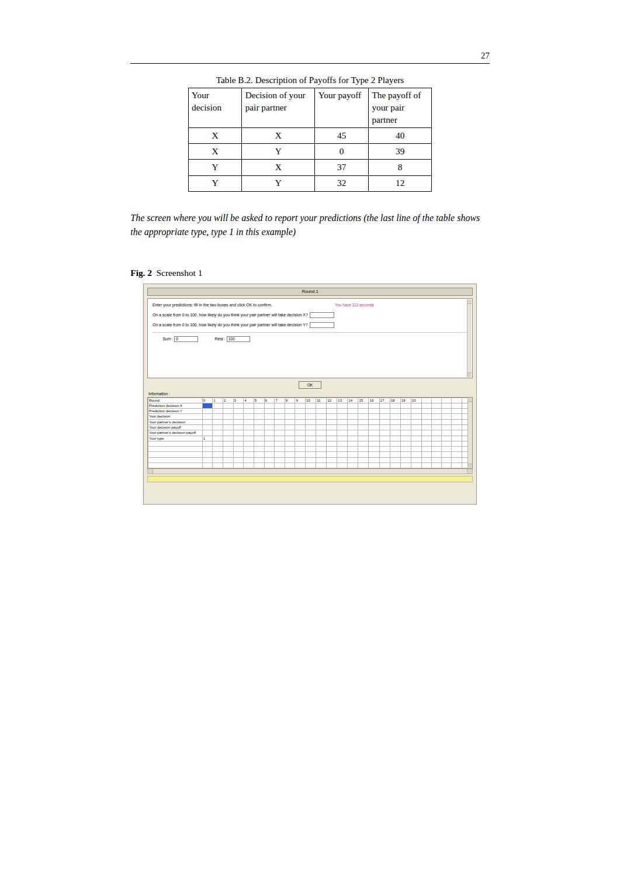27
Table B.2. Description of Payoffs for Type 2 Players
| Your decision | Decision of your pair partner | Your payoff | The payoff of your pair partner |
| --- | --- | --- | --- |
| X | X | 45 | 40 |
| X | Y | 0 | 39 |
| Y | X | 37 | 8 |
| Y | Y | 32 | 12 |
The screen where you will be asked to report your predictions (the last line of the table shows the appropriate type, type 1 in this example)
Fig. 2 Screenshot 1
Round 1
Enter your predictions: fill in the two boxes and click OK to confirm. You have 113 seconds
On a scale from 0 to 100, how likely do you think your pair partner will take decision X?
On a scale from 0 to 100, how likely do you think your pair partner will take decision Y?
Sum : 0 Rest : 100
OK
Information :
| Round | 0 | 1 | 2 | 3 | 4 | 5 | 6 | 7 | 8 | 9 | 10 | 11 | 12 | 13 | 14 | 15 | 16 | 17 | 18 | 19 | 20 | | | | | |
| Prediction decision X | | | | | | | | | | | | | | | | | | | | | | | | | | |
| Prediction decision Y | | | | | | | | | | | | | | | | | | | | | | | | | | |
| Your decision | | | | | | | | | | | | | | | | | | | | | | | | | | |
| Your partner's decision | | | | | | | | | | | | | | | | | | | | | | | | | | |
| Your decision payoff | | | | | | | | | | | | | | | | | | | | | | | | | | |
| Your partner's decision payoff | | | | | | | | | | | | | | | | | | | | | | | | | | |
| Your type | 1 | | | | | | | | | | | | | | | | | | | | | | | | | |